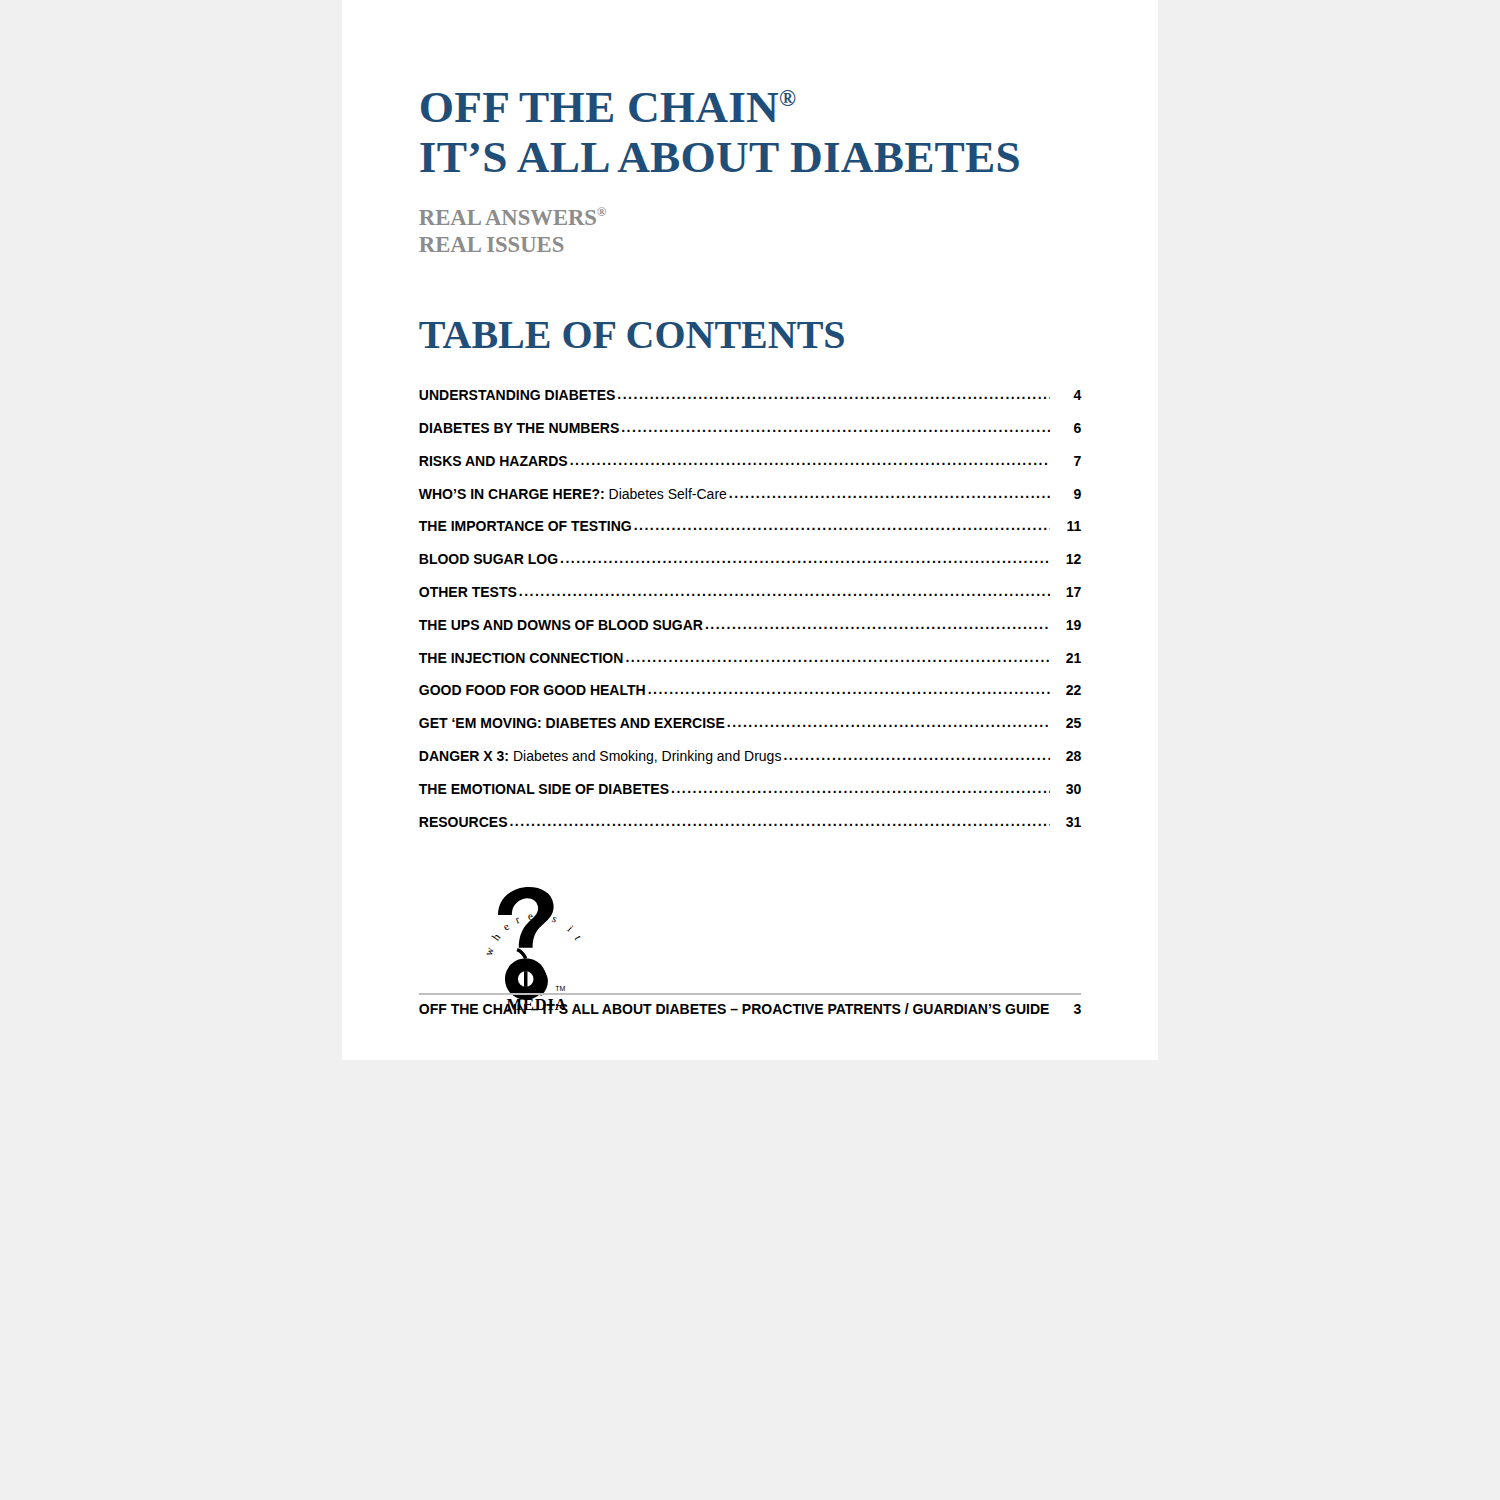OFF THE CHAIN®
IT’S ALL ABOUT DIABETES
REAL ANSWERS®
REAL ISSUES
TABLE OF CONTENTS
UNDERSTANDING DIABETES........................................................................................................................... 4
DIABETES BY THE NUMBERS....................................................................................................................... 6
RISKS AND HAZARDS................................................................................................................................. 7
WHO’S IN CHARGE HERE?: Diabetes Self-Care......................................................................................... 9
THE IMPORTANCE OF TESTING..................................................................................................................... 11
BLOOD SUGAR LOG................................................................................................................................... 12
OTHER TESTS............................................................................................................................................. 17
THE UPS AND DOWNS OF BLOOD SUGAR....................................................................................... 19
THE INJECTION CONNECTION....................................................................................................................... 21
GOOD FOOD FOR GOOD HEALTH................................................................................................................. 22
GET ‘EM MOVING: DIABETES AND EXERCISE................................................................................. 25
DANGER X 3: Diabetes and Smoking, Drinking and Drugs......................................................................... 28
THE EMOTIONAL SIDE OF DIABETES......................................................................................................... 30
RESOURCES................................................................................................................................................. 31
w h e r e ' s i t TM MEDIA
OFF THE CHAIN – IT’S ALL ABOUT DIABETES – PROACTIVE PATRENTS / GUARDIAN’S GUIDE 3